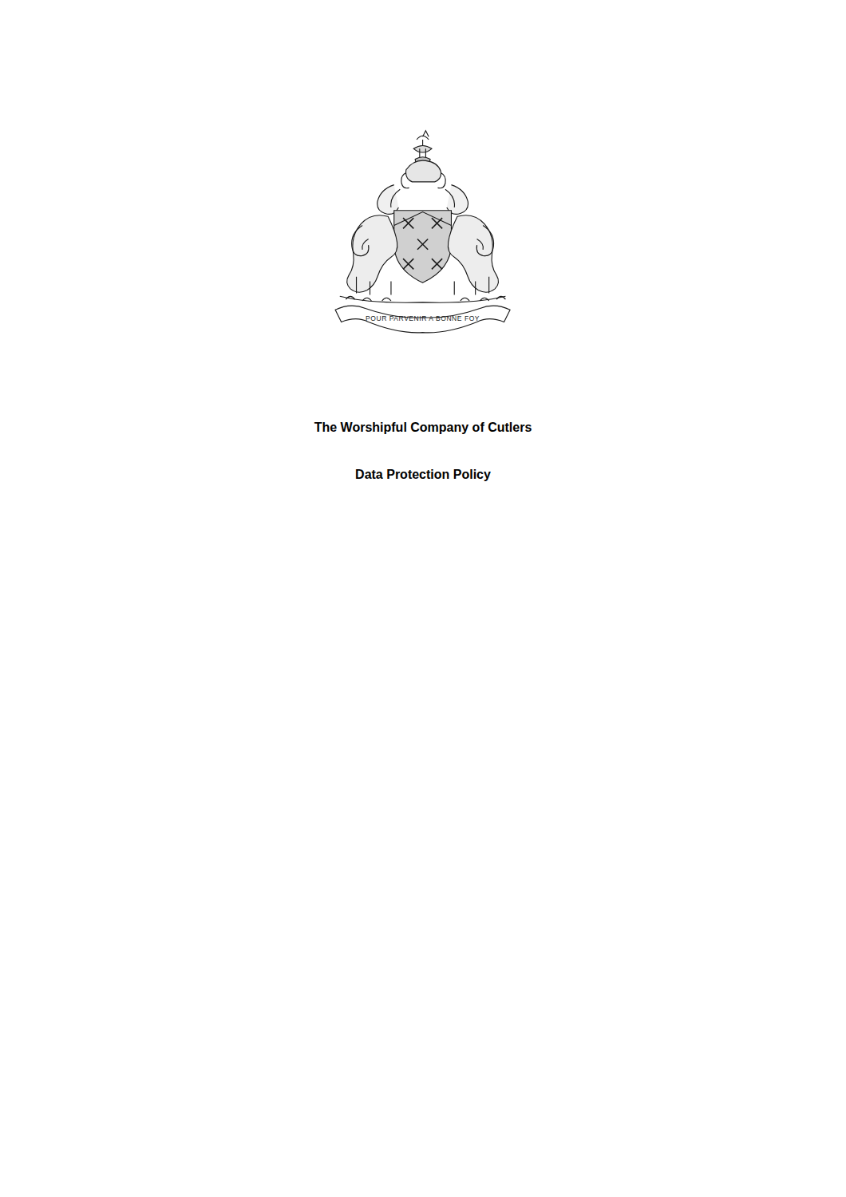POUR PARVENIR A BONNE FOY
The Worshipful Company of Cutlers
Data Protection Policy